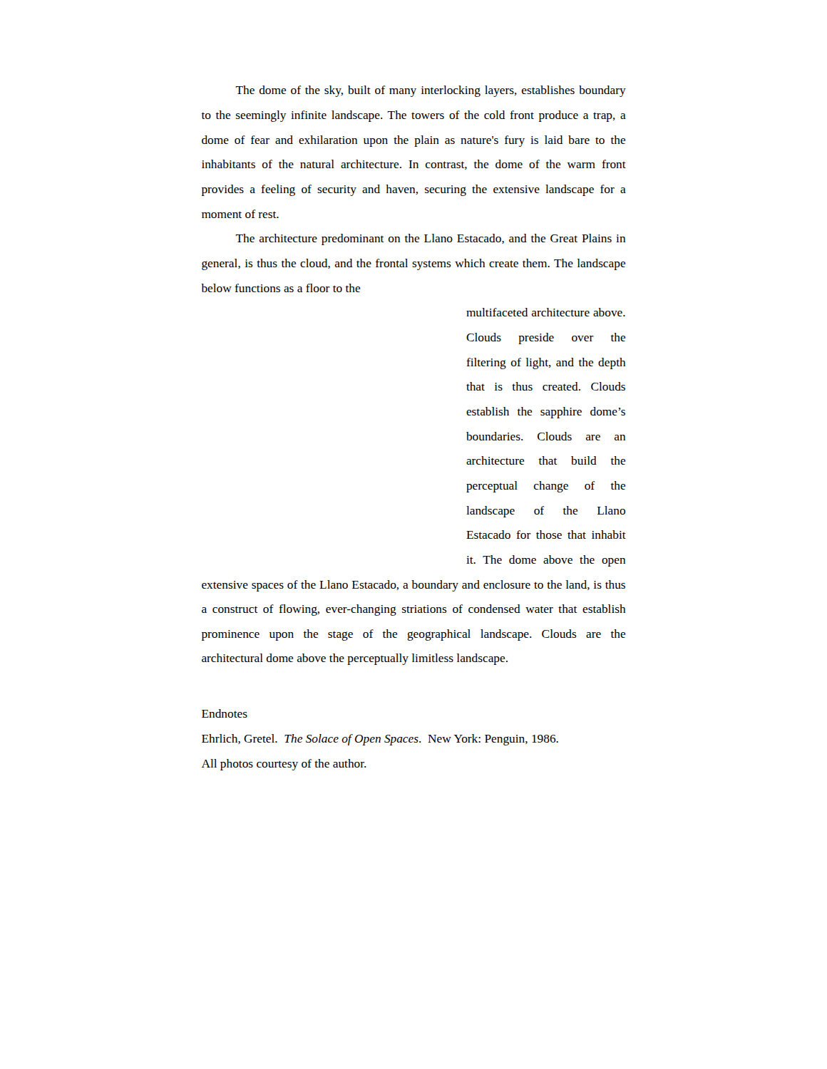The dome of the sky, built of many interlocking layers, establishes boundary to the seemingly infinite landscape. The towers of the cold front produce a trap, a dome of fear and exhilaration upon the plain as nature's fury is laid bare to the inhabitants of the natural architecture. In contrast, the dome of the warm front provides a feeling of security and haven, securing the extensive landscape for a moment of rest.
The architecture predominant on the Llano Estacado, and the Great Plains in general, is thus the cloud, and the frontal systems which create them. The landscape below functions as a floor to the
multifaceted architecture above. Clouds preside over the filtering of light, and the depth that is thus created. Clouds establish the sapphire dome’s boundaries. Clouds are an architecture that build the perceptual change of the landscape of the Llano Estacado for those that inhabit it. The dome above the open extensive spaces of the Llano Estacado, a boundary and enclosure to the land, is thus a construct of flowing, ever-changing striations of condensed water that establish prominence upon the stage of the geographical landscape. Clouds are the architectural dome above the perceptually limitless landscape.
Endnotes
Ehrlich, Gretel. The Solace of Open Spaces. New York: Penguin, 1986.
All photos courtesy of the author.